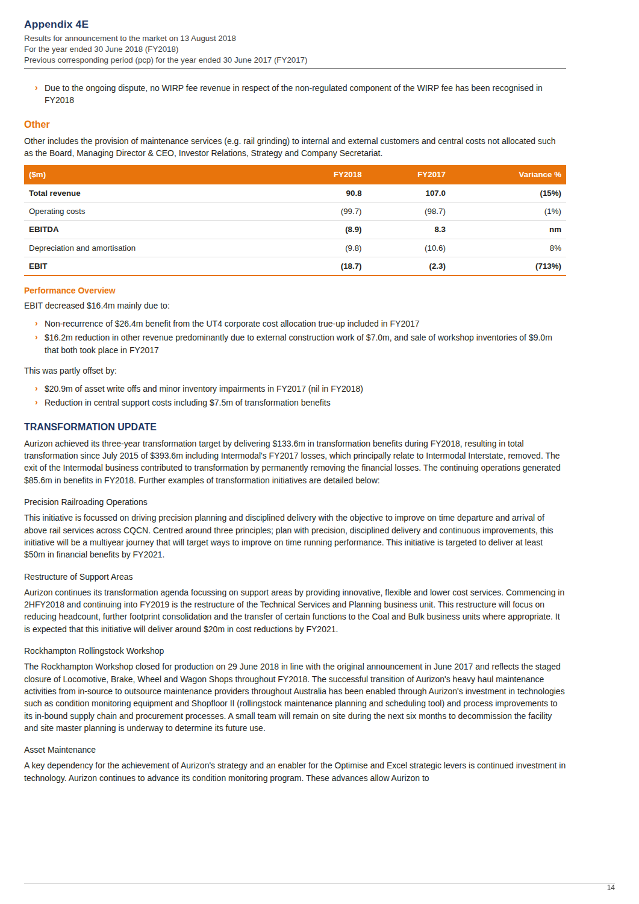Appendix 4E
Results for announcement to the market on 13 August 2018
For the year ended 30 June 2018 (FY2018)
Previous corresponding period (pcp) for the year ended 30 June 2017 (FY2017)
Due to the ongoing dispute, no WIRP fee revenue in respect of the non-regulated component of the WIRP fee has been recognised in FY2018
Other
Other includes the provision of maintenance services (e.g. rail grinding) to internal and external customers and central costs not allocated such as the Board, Managing Director & CEO, Investor Relations, Strategy and Company Secretariat.
| ($m) | FY2018 | FY2017 | Variance % |
| --- | --- | --- | --- |
| Total revenue | 90.8 | 107.0 | (15%) |
| Operating costs | (99.7) | (98.7) | (1%) |
| EBITDA | (8.9) | 8.3 | nm |
| Depreciation and amortisation | (9.8) | (10.6) | 8% |
| EBIT | (18.7) | (2.3) | (713%) |
Performance Overview
EBIT decreased $16.4m mainly due to:
Non-recurrence of $26.4m benefit from the UT4 corporate cost allocation true-up included in FY2017
$16.2m reduction in other revenue predominantly due to external construction work of $7.0m, and sale of workshop inventories of $9.0m that both took place in FY2017
This was partly offset by:
$20.9m of asset write offs and minor inventory impairments in FY2017 (nil in FY2018)
Reduction in central support costs including $7.5m of transformation benefits
TRANSFORMATION UPDATE
Aurizon achieved its three-year transformation target by delivering $133.6m in transformation benefits during FY2018, resulting in total transformation since July 2015 of $393.6m including Intermodal's FY2017 losses, which principally relate to Intermodal Interstate, removed. The exit of the Intermodal business contributed to transformation by permanently removing the financial losses. The continuing operations generated $85.6m in benefits in FY2018. Further examples of transformation initiatives are detailed below:
Precision Railroading Operations
This initiative is focussed on driving precision planning and disciplined delivery with the objective to improve on time departure and arrival of above rail services across CQCN. Centred around three principles; plan with precision, disciplined delivery and continuous improvements, this initiative will be a multiyear journey that will target ways to improve on time running performance. This initiative is targeted to deliver at least $50m in financial benefits by FY2021.
Restructure of Support Areas
Aurizon continues its transformation agenda focussing on support areas by providing innovative, flexible and lower cost services. Commencing in 2HFY2018 and continuing into FY2019 is the restructure of the Technical Services and Planning business unit. This restructure will focus on reducing headcount, further footprint consolidation and the transfer of certain functions to the Coal and Bulk business units where appropriate. It is expected that this initiative will deliver around $20m in cost reductions by FY2021.
Rockhampton Rollingstock Workshop
The Rockhampton Workshop closed for production on 29 June 2018 in line with the original announcement in June 2017 and reflects the staged closure of Locomotive, Brake, Wheel and Wagon Shops throughout FY2018. The successful transition of Aurizon's heavy haul maintenance activities from in-source to outsource maintenance providers throughout Australia has been enabled through Aurizon's investment in technologies such as condition monitoring equipment and Shopfloor II (rollingstock maintenance planning and scheduling tool) and process improvements to its in-bound supply chain and procurement processes. A small team will remain on site during the next six months to decommission the facility and site master planning is underway to determine its future use.
Asset Maintenance
A key dependency for the achievement of Aurizon's strategy and an enabler for the Optimise and Excel strategic levers is continued investment in technology. Aurizon continues to advance its condition monitoring program. These advances allow Aurizon to
14